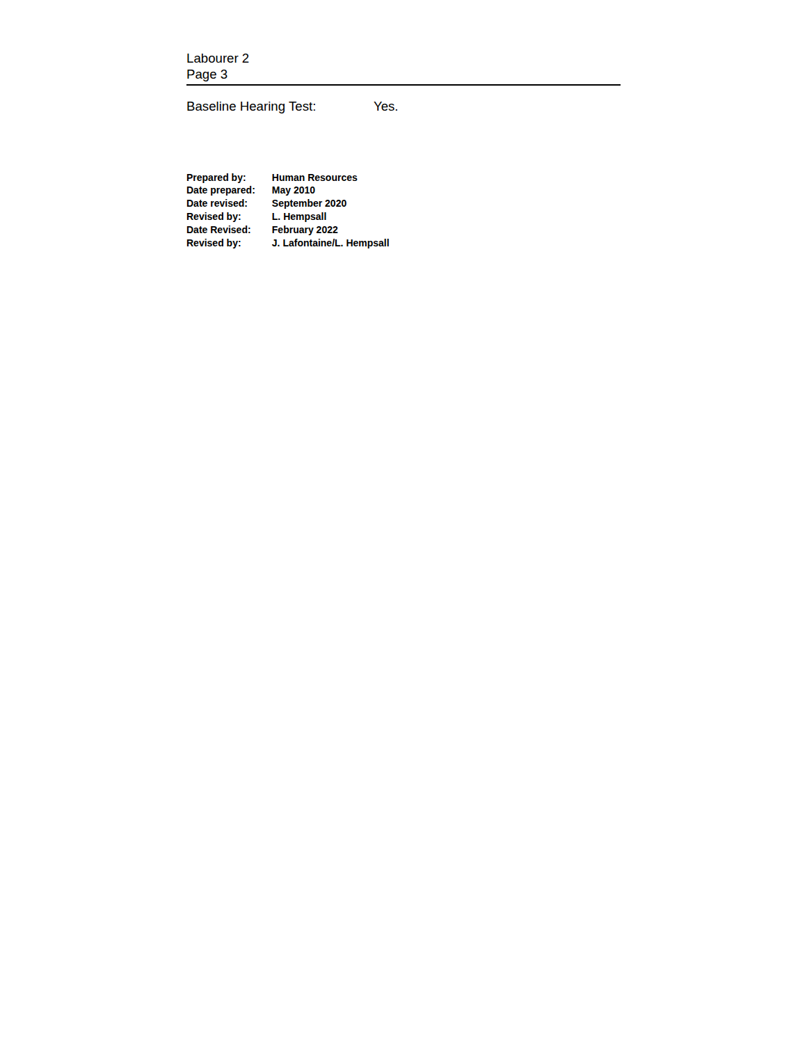Labourer 2
Page 3
Baseline Hearing Test: Yes.
| Prepared by: | Human Resources |
| Date prepared: | May 2010 |
| Date revised: | September 2020 |
| Revised by: | L. Hempsall |
| Date Revised: | February 2022 |
| Revised by: | J. Lafontaine/L. Hempsall |